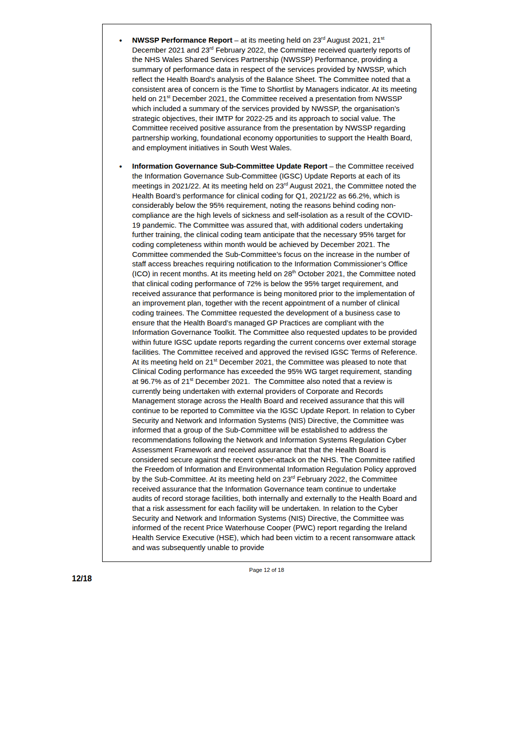NWSSP Performance Report – at its meeting held on 23rd August 2021, 21st December 2021 and 23rd February 2022, the Committee received quarterly reports of the NHS Wales Shared Services Partnership (NWSSP) Performance, providing a summary of performance data in respect of the services provided by NWSSP, which reflect the Health Board’s analysis of the Balance Sheet. The Committee noted that a consistent area of concern is the Time to Shortlist by Managers indicator. At its meeting held on 21st December 2021, the Committee received a presentation from NWSSP which included a summary of the services provided by NWSSP, the organisation’s strategic objectives, their IMTP for 2022-25 and its approach to social value. The Committee received positive assurance from the presentation by NWSSP regarding partnership working, foundational economy opportunities to support the Health Board, and employment initiatives in South West Wales.
Information Governance Sub-Committee Update Report – the Committee received the Information Governance Sub-Committee (IGSC) Update Reports at each of its meetings in 2021/22. At its meeting held on 23rd August 2021, the Committee noted the Health Board’s performance for clinical coding for Q1, 2021/22 as 66.2%, which is considerably below the 95% requirement, noting the reasons behind coding non-compliance are the high levels of sickness and self-isolation as a result of the COVID-19 pandemic. The Committee was assured that, with additional coders undertaking further training, the clinical coding team anticipate that the necessary 95% target for coding completeness within month would be achieved by December 2021. The Committee commended the Sub-Committee’s focus on the increase in the number of staff access breaches requiring notification to the Information Commissioner’s Office (ICO) in recent months. At its meeting held on 28th October 2021, the Committee noted that clinical coding performance of 72% is below the 95% target requirement, and received assurance that performance is being monitored prior to the implementation of an improvement plan, together with the recent appointment of a number of clinical coding trainees. The Committee requested the development of a business case to ensure that the Health Board’s managed GP Practices are compliant with the Information Governance Toolkit. The Committee also requested updates to be provided within future IGSC update reports regarding the current concerns over external storage facilities. The Committee received and approved the revised IGSC Terms of Reference. At its meeting held on 21st December 2021, the Committee was pleased to note that Clinical Coding performance has exceeded the 95% WG target requirement, standing at 96.7% as of 21st December 2021. The Committee also noted that a review is currently being undertaken with external providers of Corporate and Records Management storage across the Health Board and received assurance that this will continue to be reported to Committee via the IGSC Update Report. In relation to Cyber Security and Network and Information Systems (NIS) Directive, the Committee was informed that a group of the Sub-Committee will be established to address the recommendations following the Network and Information Systems Regulation Cyber Assessment Framework and received assurance that that the Health Board is considered secure against the recent cyber-attack on the NHS. The Committee ratified the Freedom of Information and Environmental Information Regulation Policy approved by the Sub-Committee. At its meeting held on 23rd February 2022, the Committee received assurance that the Information Governance team continue to undertake audits of record storage facilities, both internally and externally to the Health Board and that a risk assessment for each facility will be undertaken. In relation to the Cyber Security and Network and Information Systems (NIS) Directive, the Committee was informed of the recent Price Waterhouse Cooper (PWC) report regarding the Ireland Health Service Executive (HSE), which had been victim to a recent ransomware attack and was subsequently unable to provide
Page 12 of 18
12/18